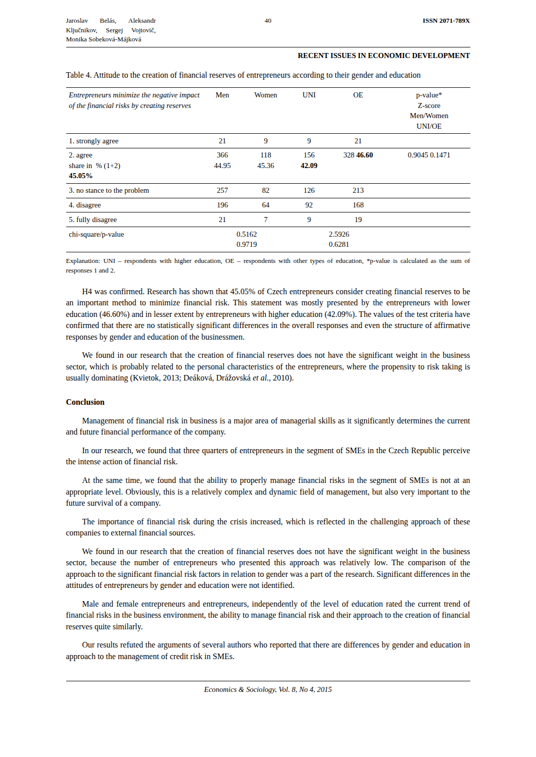Jaroslav Belás, Aleksandr
Ključnikov, Sergej Vojtovič,
Monika Sobeková-Májková
40
ISSN 2071-789X
RECENT ISSUES IN ECONOMIC DEVELOPMENT
Table 4. Attitude to the creation of financial reserves of entrepreneurs according to their gender and education
| Entrepreneurs minimize the negative impact of the financial risks by creating reserves | Men | Women | UNI | OE | p-value* Z-score Men/Women UNI/OE |
| --- | --- | --- | --- | --- | --- |
| 1. strongly agree | 21 | 9 | 9 | 21 | |
| 2. agree share in % (1+2) 45.05% | 366 44.95 | 118 45.36 | 156 42.09 | 328 46.60 | 0.9045 0.1471 |
| 3. no stance to the problem | 257 | 82 | 126 | 213 | |
| 4. disagree | 196 | 64 | 92 | 168 | |
| 5. fully disagree | 21 | 7 | 9 | 19 | |
| chi-square/p-value | 0.5162 0.9719 | 2.5926 0.6281 | |
Explanation: UNI – respondents with higher education, OE – respondents with other types of education, *p-value is calculated as the sum of responses 1 and 2.
H4 was confirmed. Research has shown that 45.05% of Czech entrepreneurs consider creating financial reserves to be an important method to minimize financial risk. This statement was mostly presented by the entrepreneurs with lower education (46.60%) and in lesser extent by entrepreneurs with higher education (42.09%). The values of the test criteria have confirmed that there are no statistically significant differences in the overall responses and even the structure of affirmative responses by gender and education of the businessmen.
We found in our research that the creation of financial reserves does not have the significant weight in the business sector, which is probably related to the personal characteristics of the entrepreneurs, where the propensity to risk taking is usually dominating (Kvietok, 2013; Deáková, Drážovská et al., 2010).
Conclusion
Management of financial risk in business is a major area of managerial skills as it significantly determines the current and future financial performance of the company.
In our research, we found that three quarters of entrepreneurs in the segment of SMEs in the Czech Republic perceive the intense action of financial risk.
At the same time, we found that the ability to properly manage financial risks in the segment of SMEs is not at an appropriate level. Obviously, this is a relatively complex and dynamic field of management, but also very important to the future survival of a company.
The importance of financial risk during the crisis increased, which is reflected in the challenging approach of these companies to external financial sources.
We found in our research that the creation of financial reserves does not have the significant weight in the business sector, because the number of entrepreneurs who presented this approach was relatively low. The comparison of the approach to the significant financial risk factors in relation to gender was a part of the research. Significant differences in the attitudes of entrepreneurs by gender and education were not identified.
Male and female entrepreneurs and entrepreneurs, independently of the level of education rated the current trend of financial risks in the business environment, the ability to manage financial risk and their approach to the creation of financial reserves quite similarly.
Our results refuted the arguments of several authors who reported that there are differences by gender and education in approach to the management of credit risk in SMEs.
Economics & Sociology, Vol. 8, No 4, 2015